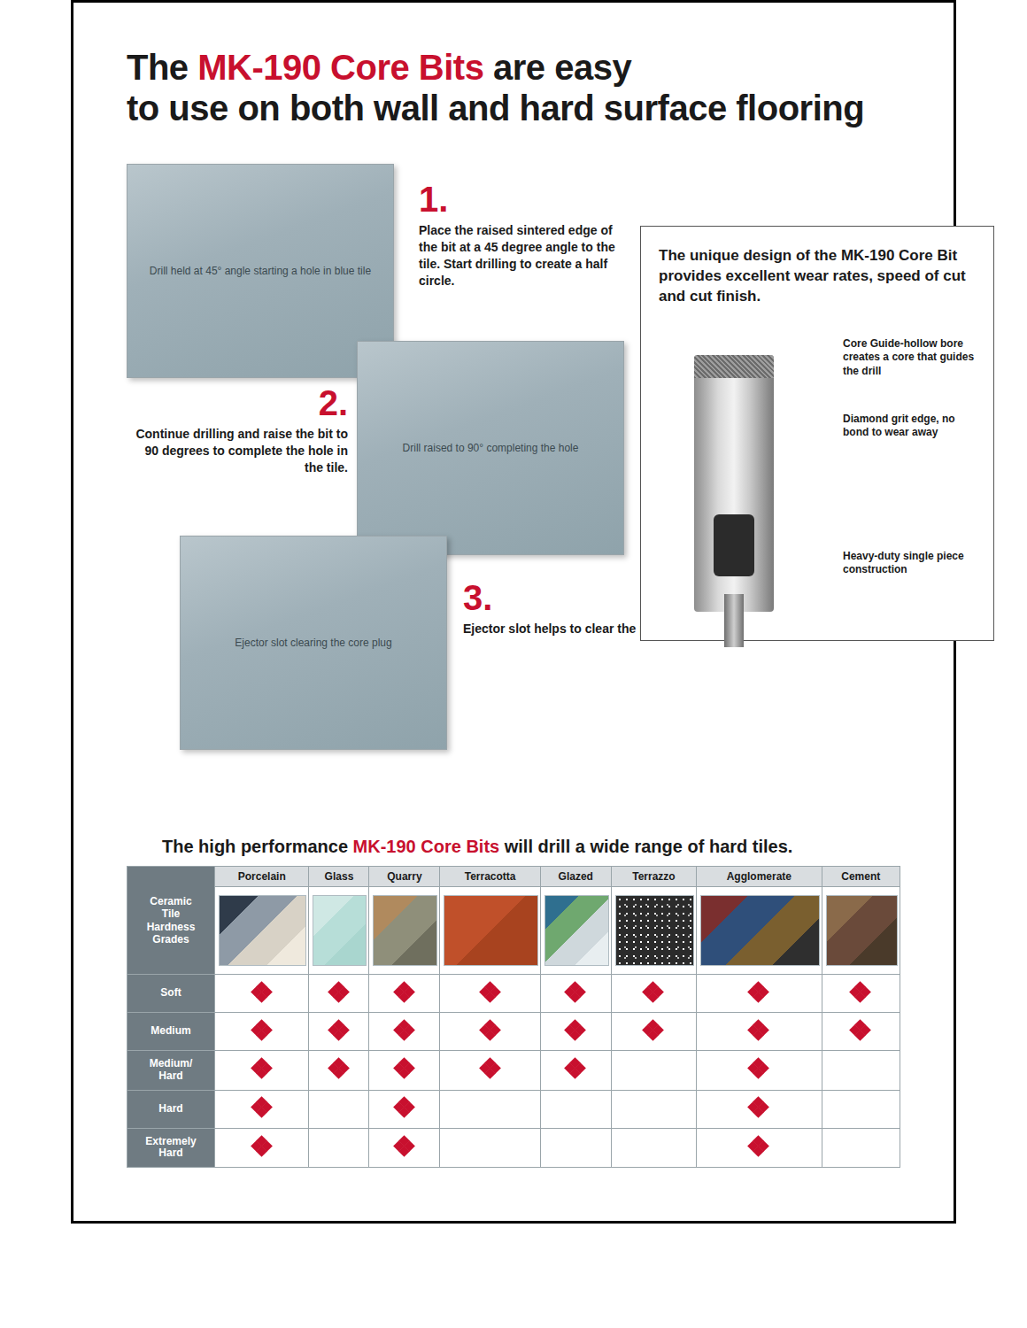The MK-190 Core Bits are easy
to use on both wall and hard surface flooring
Drill held at 45° angle starting a hole in blue tile
1.
Place the raised sintered edge of the bit at a 45 degree angle to the tile. Start drilling to create a half circle.
Drill raised to 90° completing the hole
2.
Continue drilling and raise the bit to 90 degrees to complete the hole in the tile.
Ejector slot clearing the core plug
3.
Ejector slot helps to clear the plug.
The unique design of the MK-190 Core Bit provides excellent wear rates, speed of cut and cut finish.
Core Guide-hollow bore creates a core that guides the drill
Diamond grit edge, no bond to wear away
Heavy-duty single piece construction
The high performance MK-190 Core Bits will drill a wide range of hard tiles.
| Ceramic Tile Hardness Grades | Porcelain | Glass | Quarry | Terracotta | Glazed | Terrazzo | Agglomerate | Cement |
| --- | --- | --- | --- | --- | --- | --- | --- | --- |
| Soft | | | | | | | | |
| Medium | | | | | | | | |
| Medium/ Hard | | | | | | | | |
| Hard | | | | | | | | |
| Extremely Hard | | | | | | | | |